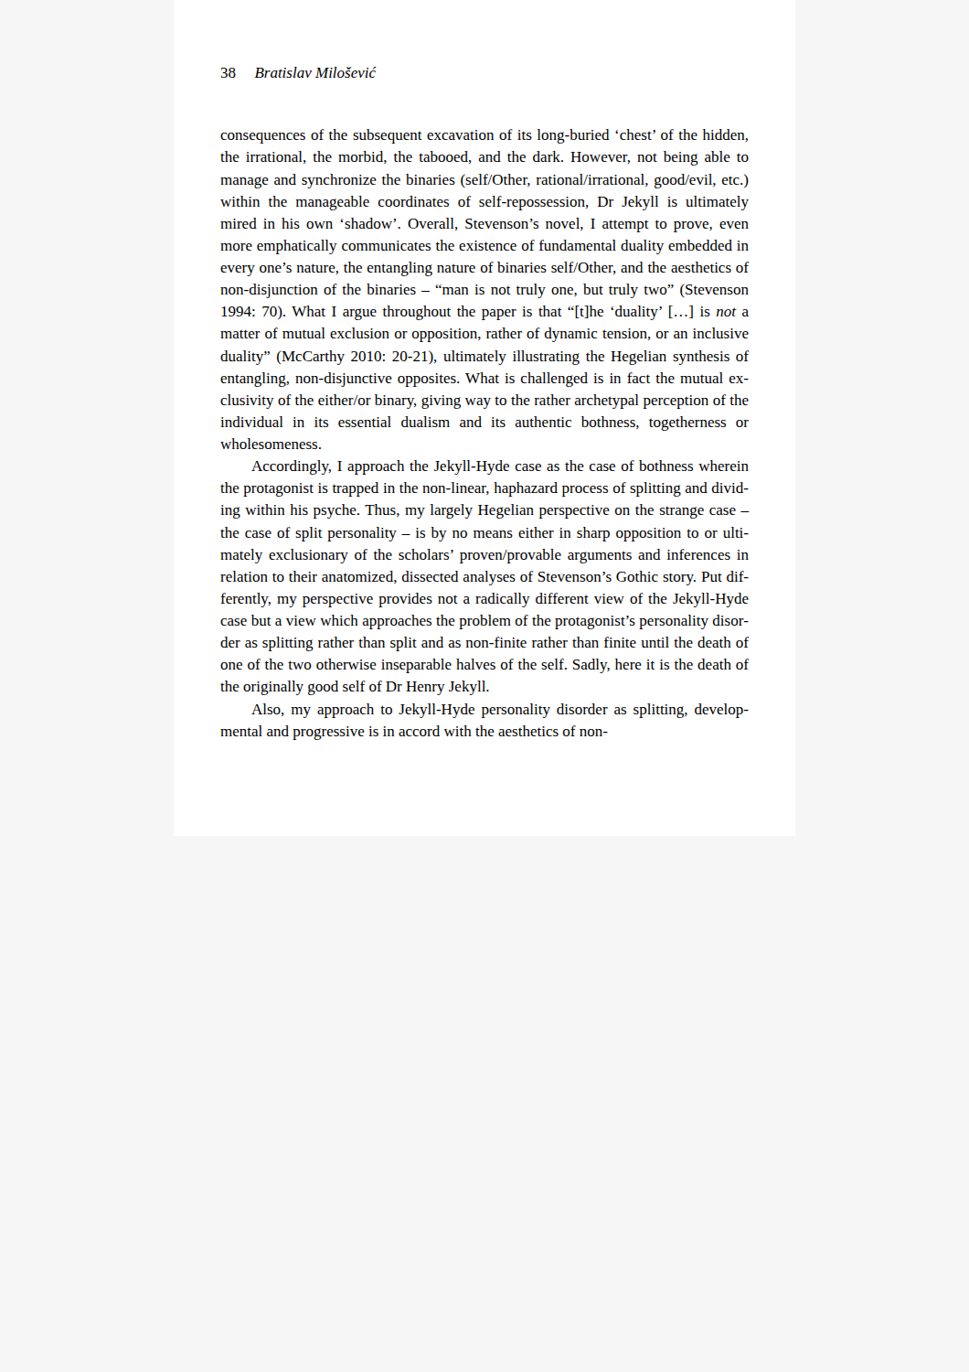38 Bratislav Milošević
consequences of the subsequent excavation of its long-buried ‘chest’ of the hidden, the irrational, the morbid, the tabooed, and the dark. However, not being able to manage and synchronize the binaries (self/Other, rational/irrational, good/evil, etc.) within the manageable coordinates of self-repossession, Dr Jekyll is ultimately mired in his own ‘shadow’. Overall, Stevenson’s novel, I attempt to prove, even more emphatically communicates the existence of fundamental duality embedded in every one’s nature, the entangling nature of binaries self/Other, and the aesthetics of non-disjunction of the binaries – “man is not truly one, but truly two” (Stevenson 1994: 70). What I argue throughout the paper is that “[t]he ‘duality’ […] is not a matter of mutual exclusion or opposition, rather of dynamic tension, or an inclusive duality” (McCarthy 2010: 20-21), ultimately illustrating the Hegelian synthesis of entangling, non-disjunctive opposites. What is challenged is in fact the mutual exclusivity of the either/or binary, giving way to the rather archetypal perception of the individual in its essential dualism and its authentic bothness, togetherness or wholesomeness.
Accordingly, I approach the Jekyll-Hyde case as the case of bothness wherein the protagonist is trapped in the non-linear, haphazard process of splitting and dividing within his psyche. Thus, my largely Hegelian perspective on the strange case – the case of split personality – is by no means either in sharp opposition to or ultimately exclusionary of the scholars’ proven/provable arguments and inferences in relation to their anatomized, dissected analyses of Stevenson’s Gothic story. Put differently, my perspective provides not a radically different view of the Jekyll-Hyde case but a view which approaches the problem of the protagonist’s personality disorder as splitting rather than split and as non-finite rather than finite until the death of one of the two otherwise inseparable halves of the self. Sadly, here it is the death of the originally good self of Dr Henry Jekyll.
Also, my approach to Jekyll-Hyde personality disorder as splitting, developmental and progressive is in accord with the aesthetics of non-